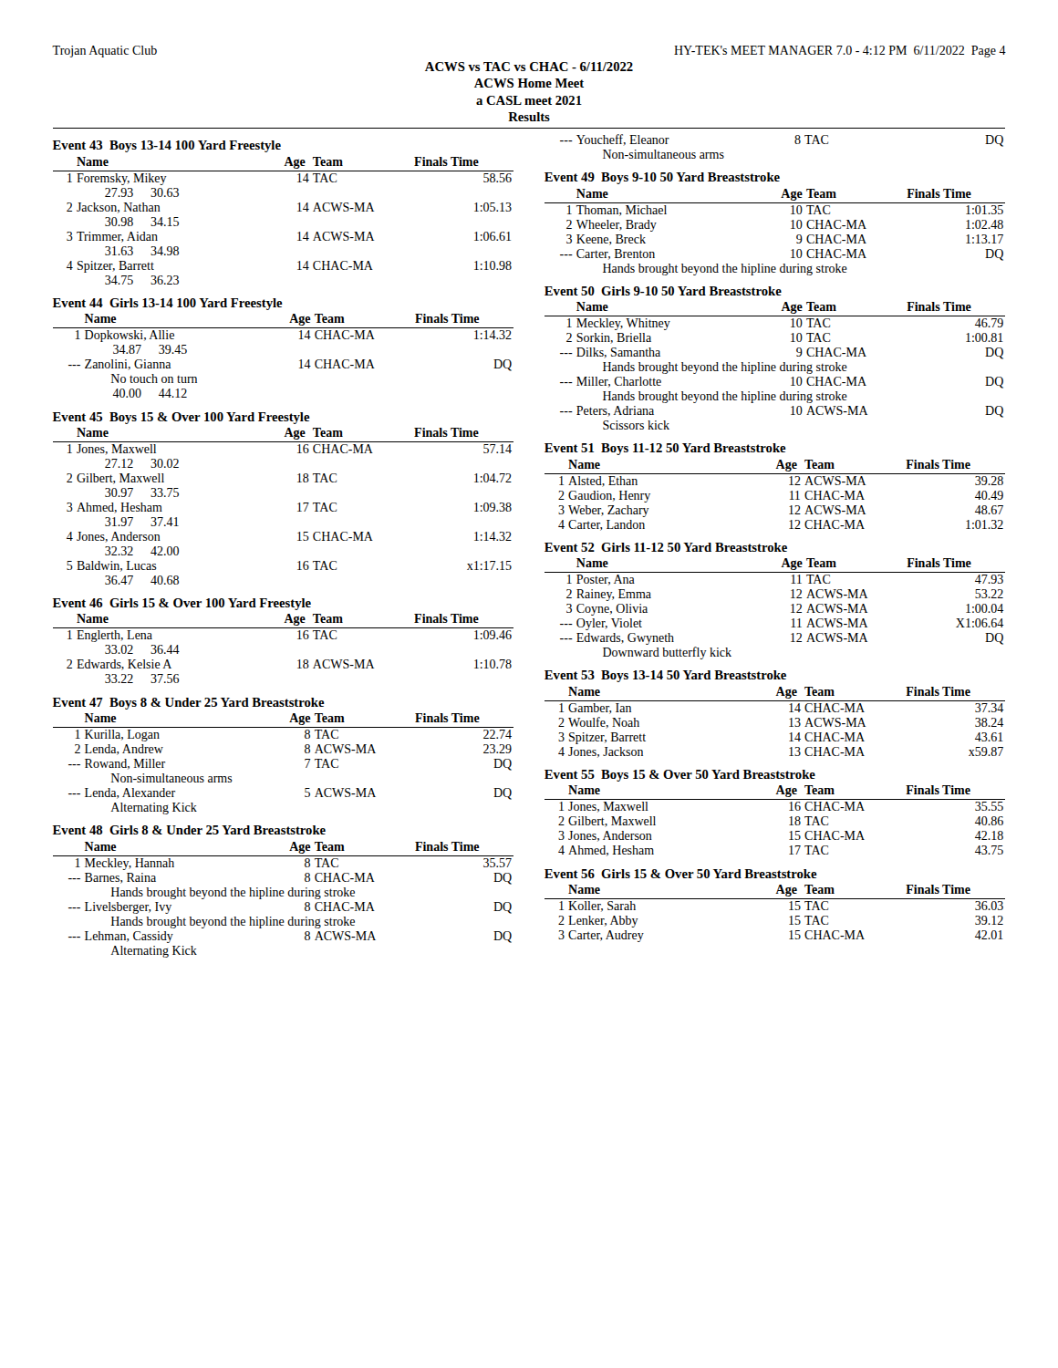Trojan Aquatic Club HY-TEK's MEET MANAGER 7.0 - 4:12 PM 6/11/2022 Page 4
ACWS vs TAC vs CHAC - 6/11/2022
ACWS Home Meet
a CASL meet 2021
Results
Event 43 Boys 13-14 100 Yard Freestyle
| | Name | Age | Team | Finals Time |
| --- | --- | --- | --- | --- |
| 1 | Foremsky, Mikey | 14 | TAC | 58.56 |
| | 27.93 30.63 |
| 2 | Jackson, Nathan | 14 | ACWS-MA | 1:05.13 |
| | 30.98 34.15 |
| 3 | Trimmer, Aidan | 14 | ACWS-MA | 1:06.61 |
| | 31.63 34.98 |
| 4 | Spitzer, Barrett | 14 | CHAC-MA | 1:10.98 |
| | 34.75 36.23 |
Event 44 Girls 13-14 100 Yard Freestyle
| | Name | Age | Team | Finals Time |
| --- | --- | --- | --- | --- |
| 1 | Dopkowski, Allie | 14 | CHAC-MA | 1:14.32 |
| | 34.87 39.45 |
| --- | Zanolini, Gianna | 14 | CHAC-MA | DQ |
| | No touch on turn |
| | 40.00 44.12 |
Event 45 Boys 15 & Over 100 Yard Freestyle
| | Name | Age | Team | Finals Time |
| --- | --- | --- | --- | --- |
| 1 | Jones, Maxwell | 16 | CHAC-MA | 57.14 |
| | 27.12 30.02 |
| 2 | Gilbert, Maxwell | 18 | TAC | 1:04.72 |
| | 30.97 33.75 |
| 3 | Ahmed, Hesham | 17 | TAC | 1:09.38 |
| | 31.97 37.41 |
| 4 | Jones, Anderson | 15 | CHAC-MA | 1:14.32 |
| | 32.32 42.00 |
| 5 | Baldwin, Lucas | 16 | TAC | x1:17.15 |
| | 36.47 40.68 |
Event 46 Girls 15 & Over 100 Yard Freestyle
| | Name | Age | Team | Finals Time |
| --- | --- | --- | --- | --- |
| 1 | Englerth, Lena | 16 | TAC | 1:09.46 |
| | 33.02 36.44 |
| 2 | Edwards, Kelsie A | 18 | ACWS-MA | 1:10.78 |
| | 33.22 37.56 |
Event 47 Boys 8 & Under 25 Yard Breaststroke
| | Name | Age | Team | Finals Time |
| --- | --- | --- | --- | --- |
| 1 | Kurilla, Logan | 8 | TAC | 22.74 |
| 2 | Lenda, Andrew | 8 | ACWS-MA | 23.29 |
| --- | Rowand, Miller | 7 | TAC | DQ |
| | Non-simultaneous arms |
| --- | Lenda, Alexander | 5 | ACWS-MA | DQ |
| | Alternating Kick |
Event 48 Girls 8 & Under 25 Yard Breaststroke
| | Name | Age | Team | Finals Time |
| --- | --- | --- | --- | --- |
| 1 | Meckley, Hannah | 8 | TAC | 35.57 |
| --- | Barnes, Raina | 8 | CHAC-MA | DQ |
| | Hands brought beyond the hipline during stroke |
| --- | Livelsberger, Ivy | 8 | CHAC-MA | DQ |
| | Hands brought beyond the hipline during stroke |
| --- | Lehman, Cassidy | 8 | ACWS-MA | DQ |
| | Alternating Kick |
| --- | Youcheff, Eleanor | 8 | TAC | DQ |
| | Non-simultaneous arms |
Event 49 Boys 9-10 50 Yard Breaststroke
| | Name | Age | Team | Finals Time |
| --- | --- | --- | --- | --- |
| 1 | Thoman, Michael | 10 | TAC | 1:01.35 |
| 2 | Wheeler, Brady | 10 | CHAC-MA | 1:02.48 |
| 3 | Keene, Breck | 9 | CHAC-MA | 1:13.17 |
| --- | Carter, Brenton | 10 | CHAC-MA | DQ |
| | Hands brought beyond the hipline during stroke |
Event 50 Girls 9-10 50 Yard Breaststroke
| | Name | Age | Team | Finals Time |
| --- | --- | --- | --- | --- |
| 1 | Meckley, Whitney | 10 | TAC | 46.79 |
| 2 | Sorkin, Briella | 10 | TAC | 1:00.81 |
| --- | Dilks, Samantha | 9 | CHAC-MA | DQ |
| | Hands brought beyond the hipline during stroke |
| --- | Miller, Charlotte | 10 | CHAC-MA | DQ |
| | Hands brought beyond the hipline during stroke |
| --- | Peters, Adriana | 10 | ACWS-MA | DQ |
| | Scissors kick |
Event 51 Boys 11-12 50 Yard Breaststroke
| | Name | Age | Team | Finals Time |
| --- | --- | --- | --- | --- |
| 1 | Alsted, Ethan | 12 | ACWS-MA | 39.28 |
| 2 | Gaudion, Henry | 11 | CHAC-MA | 40.49 |
| 3 | Weber, Zachary | 12 | ACWS-MA | 48.67 |
| 4 | Carter, Landon | 12 | CHAC-MA | 1:01.32 |
Event 52 Girls 11-12 50 Yard Breaststroke
| | Name | Age | Team | Finals Time |
| --- | --- | --- | --- | --- |
| 1 | Poster, Ana | 11 | TAC | 47.93 |
| 2 | Rainey, Emma | 12 | ACWS-MA | 53.22 |
| 3 | Coyne, Olivia | 12 | ACWS-MA | 1:00.04 |
| --- | Oyler, Violet | 11 | ACWS-MA | X1:06.64 |
| --- | Edwards, Gwyneth | 12 | ACWS-MA | DQ |
| | Downward butterfly kick |
Event 53 Boys 13-14 50 Yard Breaststroke
| | Name | Age | Team | Finals Time |
| --- | --- | --- | --- | --- |
| 1 | Gamber, Ian | 14 | CHAC-MA | 37.34 |
| 2 | Woulfe, Noah | 13 | ACWS-MA | 38.24 |
| 3 | Spitzer, Barrett | 14 | CHAC-MA | 43.61 |
| 4 | Jones, Jackson | 13 | CHAC-MA | x59.87 |
Event 55 Boys 15 & Over 50 Yard Breaststroke
| | Name | Age | Team | Finals Time |
| --- | --- | --- | --- | --- |
| 1 | Jones, Maxwell | 16 | CHAC-MA | 35.55 |
| 2 | Gilbert, Maxwell | 18 | TAC | 40.86 |
| 3 | Jones, Anderson | 15 | CHAC-MA | 42.18 |
| 4 | Ahmed, Hesham | 17 | TAC | 43.75 |
Event 56 Girls 15 & Over 50 Yard Breaststroke
| | Name | Age | Team | Finals Time |
| --- | --- | --- | --- | --- |
| 1 | Koller, Sarah | 15 | TAC | 36.03 |
| 2 | Lenker, Abby | 15 | TAC | 39.12 |
| 3 | Carter, Audrey | 15 | CHAC-MA | 42.01 |